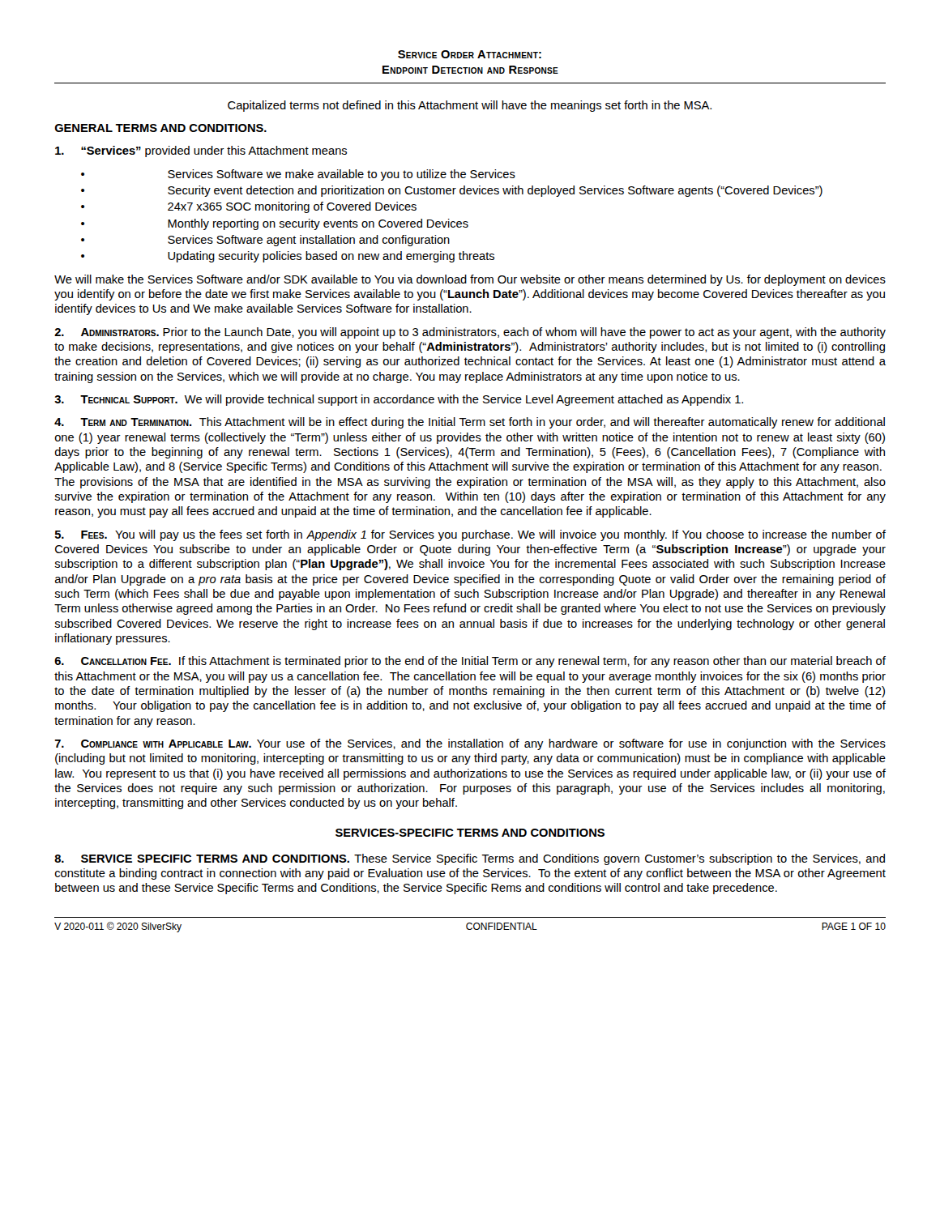Service Order Attachment:
Endpoint Detection and Response
Capitalized terms not defined in this Attachment will have the meanings set forth in the MSA.
GENERAL TERMS AND CONDITIONS.
1.“Services” provided under this Attachment means
Services Software we make available to you to utilize the Services
Security event detection and prioritization on Customer devices with deployed Services Software agents (“Covered Devices”)
24x7 x365 SOC monitoring of Covered Devices
Monthly reporting on security events on Covered Devices
Services Software agent installation and configuration
Updating security policies based on new and emerging threats
We will make the Services Software and/or SDK available to You via download from Our website or other means determined by Us. for deployment on devices you identify on or before the date we first make Services available to you (“Launch Date”). Additional devices may become Covered Devices thereafter as you identify devices to Us and We make available Services Software for installation.
2. Administrators. Prior to the Launch Date, you will appoint up to 3 administrators, each of whom will have the power to act as your agent, with the authority to make decisions, representations, and give notices on your behalf (“Administrators”). Administrators’ authority includes, but is not limited to (i) controlling the creation and deletion of Covered Devices; (ii) serving as our authorized technical contact for the Services. At least one (1) Administrator must attend a training session on the Services, which we will provide at no charge. You may replace Administrators at any time upon notice to us.
3. Technical Support. We will provide technical support in accordance with the Service Level Agreement attached as Appendix 1.
4. Term and Termination. This Attachment will be in effect during the Initial Term set forth in your order, and will thereafter automatically renew for additional one (1) year renewal terms (collectively the “Term”) unless either of us provides the other with written notice of the intention not to renew at least sixty (60) days prior to the beginning of any renewal term. Sections 1 (Services), 4(Term and Termination), 5 (Fees), 6 (Cancellation Fees), 7 (Compliance with Applicable Law), and 8 (Service Specific Terms) and Conditions of this Attachment will survive the expiration or termination of this Attachment for any reason. The provisions of the MSA that are identified in the MSA as surviving the expiration or termination of the MSA will, as they apply to this Attachment, also survive the expiration or termination of the Attachment for any reason. Within ten (10) days after the expiration or termination of this Attachment for any reason, you must pay all fees accrued and unpaid at the time of termination, and the cancellation fee if applicable.
5. Fees. You will pay us the fees set forth in Appendix 1 for Services you purchase. We will invoice you monthly. If You choose to increase the number of Covered Devices You subscribe to under an applicable Order or Quote during Your then-effective Term (a “Subscription Increase”) or upgrade your subscription to a different subscription plan (“Plan Upgrade”), We shall invoice You for the incremental Fees associated with such Subscription Increase and/or Plan Upgrade on a pro rata basis at the price per Covered Device specified in the corresponding Quote or valid Order over the remaining period of such Term (which Fees shall be due and payable upon implementation of such Subscription Increase and/or Plan Upgrade) and thereafter in any Renewal Term unless otherwise agreed among the Parties in an Order. No Fees refund or credit shall be granted where You elect to not use the Services on previously subscribed Covered Devices. We reserve the right to increase fees on an annual basis if due to increases for the underlying technology or other general inflationary pressures.
6. Cancellation Fee. If this Attachment is terminated prior to the end of the Initial Term or any renewal term, for any reason other than our material breach of this Attachment or the MSA, you will pay us a cancellation fee. The cancellation fee will be equal to your average monthly invoices for the six (6) months prior to the date of termination multiplied by the lesser of (a) the number of months remaining in the then current term of this Attachment or (b) twelve (12) months. Your obligation to pay the cancellation fee is in addition to, and not exclusive of, your obligation to pay all fees accrued and unpaid at the time of termination for any reason.
7. Compliance with Applicable Law. Your use of the Services, and the installation of any hardware or software for use in conjunction with the Services (including but not limited to monitoring, intercepting or transmitting to us or any third party, any data or communication) must be in compliance with applicable law. You represent to us that (i) you have received all permissions and authorizations to use the Services as required under applicable law, or (ii) your use of the Services does not require any such permission or authorization. For purposes of this paragraph, your use of the Services includes all monitoring, intercepting, transmitting and other Services conducted by us on your behalf.
SERVICES-SPECIFIC TERMS AND CONDITIONS
8. SERVICE SPECIFIC TERMS AND CONDITIONS. These Service Specific Terms and Conditions govern Customer’s subscription to the Services, and constitute a binding contract in connection with any paid or Evaluation use of the Services. To the extent of any conflict between the MSA or other Agreement between us and these Service Specific Terms and Conditions, the Service Specific Rems and conditions will control and take precedence.
V 2020-011 © 2020 SilverSky
CONFIDENTIAL
PAGE 1 OF 10